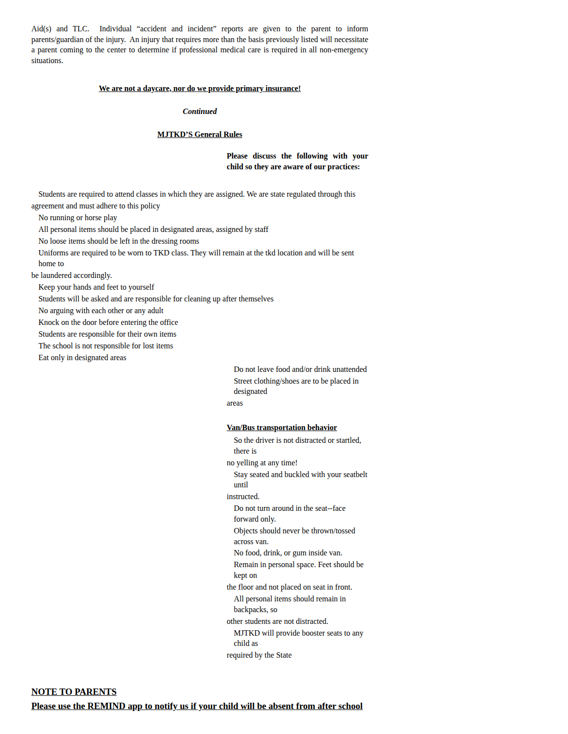Aid(s) and TLC. Individual “accident and incident” reports are given to the parent to inform parents/guardian of the injury. An injury that requires more than the basis previously listed will necessitate a parent coming to the center to determine if professional medical care is required in all non-emergency situations.
We are not a daycare, nor do we provide primary insurance!
Continued
MJTKD’S General Rules
Please discuss the following with your child so they are aware of our practices:
Students are required to attend classes in which they are assigned. We are state regulated through this
agreement and must adhere to this policy
No running or horse play
All personal items should be placed in designated areas, assigned by staff
No loose items should be left in the dressing rooms
Uniforms are required to be worn to TKD class. They will remain at the tkd location and will be sent home to
be laundered accordingly.
Keep your hands and feet to yourself
Students will be asked and are responsible for cleaning up after themselves
No arguing with each other or any adult
Knock on the door before entering the office
Students are responsible for their own items
The school is not responsible for lost items
Eat only in designated areas
Do not leave food and/or drink unattended
Street clothing/shoes are to be placed in designated
areas
Van/Bus transportation behavior
So the driver is not distracted or startled, there is
no yelling at any time!
Stay seated and buckled with your seatbelt until
instructed.
Do not turn around in the seat--face forward only.
Objects should never be thrown/tossed across van.
No food, drink, or gum inside van.
Remain in personal space. Feet should be kept on
the floor and not placed on seat in front.
All personal items should remain in backpacks, so
other students are not distracted.
MJTKD will provide booster seats to any child as
required by the State
NOTE TO PARENTS
Please use the REMIND app to notify us if your child will be absent from after school